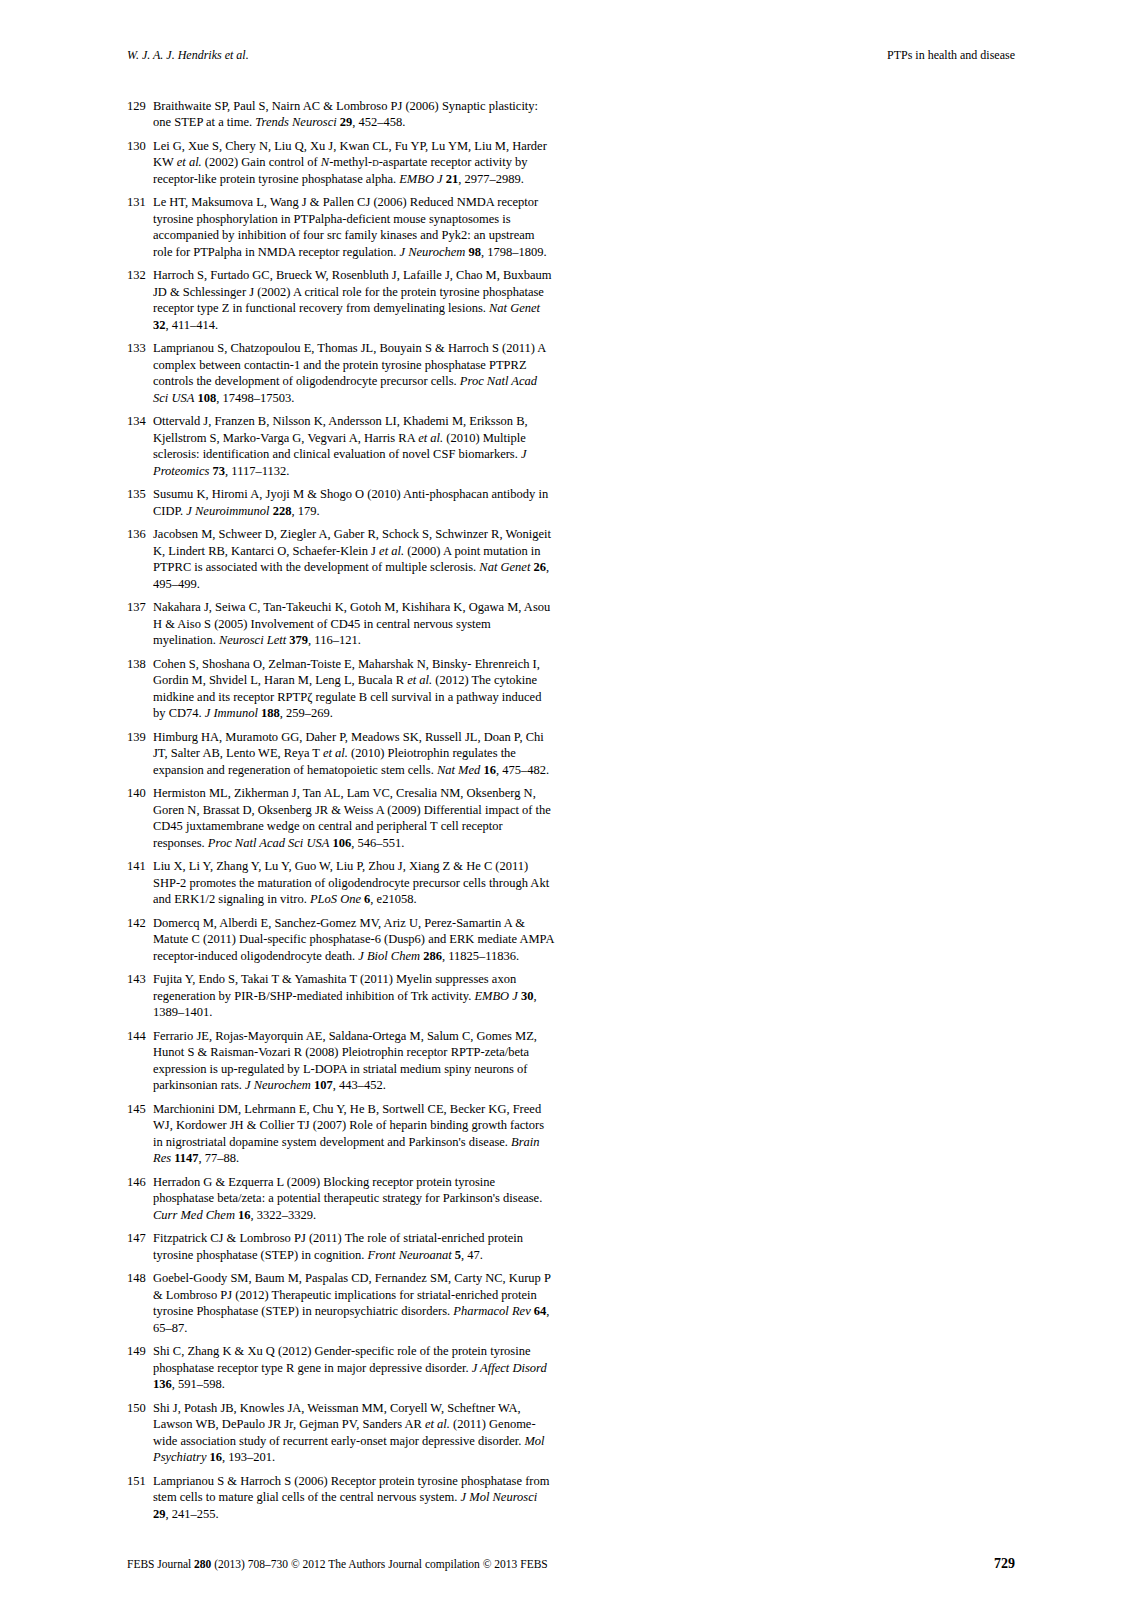W. J. A. J. Hendriks et al.
PTPs in health and disease
129 Braithwaite SP, Paul S, Nairn AC & Lombroso PJ (2006) Synaptic plasticity: one STEP at a time. Trends Neurosci 29, 452–458.
130 Lei G, Xue S, Chery N, Liu Q, Xu J, Kwan CL, Fu YP, Lu YM, Liu M, Harder KW et al. (2002) Gain control of N-methyl-d-aspartate receptor activity by receptor-like protein tyrosine phosphatase alpha. EMBO J 21, 2977–2989.
131 Le HT, Maksumova L, Wang J & Pallen CJ (2006) Reduced NMDA receptor tyrosine phosphorylation in PTPalpha-deficient mouse synaptosomes is accompanied by inhibition of four src family kinases and Pyk2: an upstream role for PTPalpha in NMDA receptor regulation. J Neurochem 98, 1798–1809.
132 Harroch S, Furtado GC, Brueck W, Rosenbluth J, Lafaille J, Chao M, Buxbaum JD & Schlessinger J (2002) A critical role for the protein tyrosine phosphatase receptor type Z in functional recovery from demyelinating lesions. Nat Genet 32, 411–414.
133 Lamprianou S, Chatzopoulou E, Thomas JL, Bouyain S & Harroch S (2011) A complex between contactin-1 and the protein tyrosine phosphatase PTPRZ controls the development of oligodendrocyte precursor cells. Proc Natl Acad Sci USA 108, 17498–17503.
134 Ottervald J, Franzen B, Nilsson K, Andersson LI, Khademi M, Eriksson B, Kjellstrom S, Marko-Varga G, Vegvari A, Harris RA et al. (2010) Multiple sclerosis: identification and clinical evaluation of novel CSF biomarkers. J Proteomics 73, 1117–1132.
135 Susumu K, Hiromi A, Jyoji M & Shogo O (2010) Anti-phosphacan antibody in CIDP. J Neuroimmunol 228, 179.
136 Jacobsen M, Schweer D, Ziegler A, Gaber R, Schock S, Schwinzer R, Wonigeit K, Lindert RB, Kantarci O, Schaefer-Klein J et al. (2000) A point mutation in PTPRC is associated with the development of multiple sclerosis. Nat Genet 26, 495–499.
137 Nakahara J, Seiwa C, Tan-Takeuchi K, Gotoh M, Kishihara K, Ogawa M, Asou H & Aiso S (2005) Involvement of CD45 in central nervous system myelination. Neurosci Lett 379, 116–121.
138 Cohen S, Shoshana O, Zelman-Toiste E, Maharshak N, Binsky- Ehrenreich I, Gordin M, Shvidel L, Haran M, Leng L, Bucala R et al. (2012) The cytokine midkine and its receptor RPTPζ regulate B cell survival in a pathway induced by CD74. J Immunol 188, 259–269.
139 Himburg HA, Muramoto GG, Daher P, Meadows SK, Russell JL, Doan P, Chi JT, Salter AB, Lento WE, Reya T et al. (2010) Pleiotrophin regulates the expansion and regeneration of hematopoietic stem cells. Nat Med 16, 475–482.
140 Hermiston ML, Zikherman J, Tan AL, Lam VC, Cresalia NM, Oksenberg N, Goren N, Brassat D, Oksenberg JR & Weiss A (2009) Differential impact of the CD45 juxtamembrane wedge on central and peripheral T cell receptor responses. Proc Natl Acad Sci USA 106, 546–551.
141 Liu X, Li Y, Zhang Y, Lu Y, Guo W, Liu P, Zhou J, Xiang Z & He C (2011) SHP-2 promotes the maturation of oligodendrocyte precursor cells through Akt and ERK1/2 signaling in vitro. PLoS One 6, e21058.
142 Domercq M, Alberdi E, Sanchez-Gomez MV, Ariz U, Perez-Samartin A & Matute C (2011) Dual-specific phosphatase-6 (Dusp6) and ERK mediate AMPA receptor-induced oligodendrocyte death. J Biol Chem 286, 11825–11836.
143 Fujita Y, Endo S, Takai T & Yamashita T (2011) Myelin suppresses axon regeneration by PIR-B/SHP-mediated inhibition of Trk activity. EMBO J 30, 1389–1401.
144 Ferrario JE, Rojas-Mayorquin AE, Saldana-Ortega M, Salum C, Gomes MZ, Hunot S & Raisman-Vozari R (2008) Pleiotrophin receptor RPTP-zeta/beta expression is up-regulated by L-DOPA in striatal medium spiny neurons of parkinsonian rats. J Neurochem 107, 443–452.
145 Marchionini DM, Lehrmann E, Chu Y, He B, Sortwell CE, Becker KG, Freed WJ, Kordower JH & Collier TJ (2007) Role of heparin binding growth factors in nigrostriatal dopamine system development and Parkinson's disease. Brain Res 1147, 77–88.
146 Herradon G & Ezquerra L (2009) Blocking receptor protein tyrosine phosphatase beta/zeta: a potential therapeutic strategy for Parkinson's disease. Curr Med Chem 16, 3322–3329.
147 Fitzpatrick CJ & Lombroso PJ (2011) The role of striatal-enriched protein tyrosine phosphatase (STEP) in cognition. Front Neuroanat 5, 47.
148 Goebel-Goody SM, Baum M, Paspalas CD, Fernandez SM, Carty NC, Kurup P & Lombroso PJ (2012) Therapeutic implications for striatal-enriched protein tyrosine Phosphatase (STEP) in neuropsychiatric disorders. Pharmacol Rev 64, 65–87.
149 Shi C, Zhang K & Xu Q (2012) Gender-specific role of the protein tyrosine phosphatase receptor type R gene in major depressive disorder. J Affect Disord 136, 591–598.
150 Shi J, Potash JB, Knowles JA, Weissman MM, Coryell W, Scheftner WA, Lawson WB, DePaulo JR Jr, Gejman PV, Sanders AR et al. (2011) Genome-wide association study of recurrent early-onset major depressive disorder. Mol Psychiatry 16, 193–201.
151 Lamprianou S & Harroch S (2006) Receptor protein tyrosine phosphatase from stem cells to mature glial cells of the central nervous system. J Mol Neurosci 29, 241–255.
FEBS Journal 280 (2013) 708–730 © 2012 The Authors Journal compilation © 2013 FEBS
729